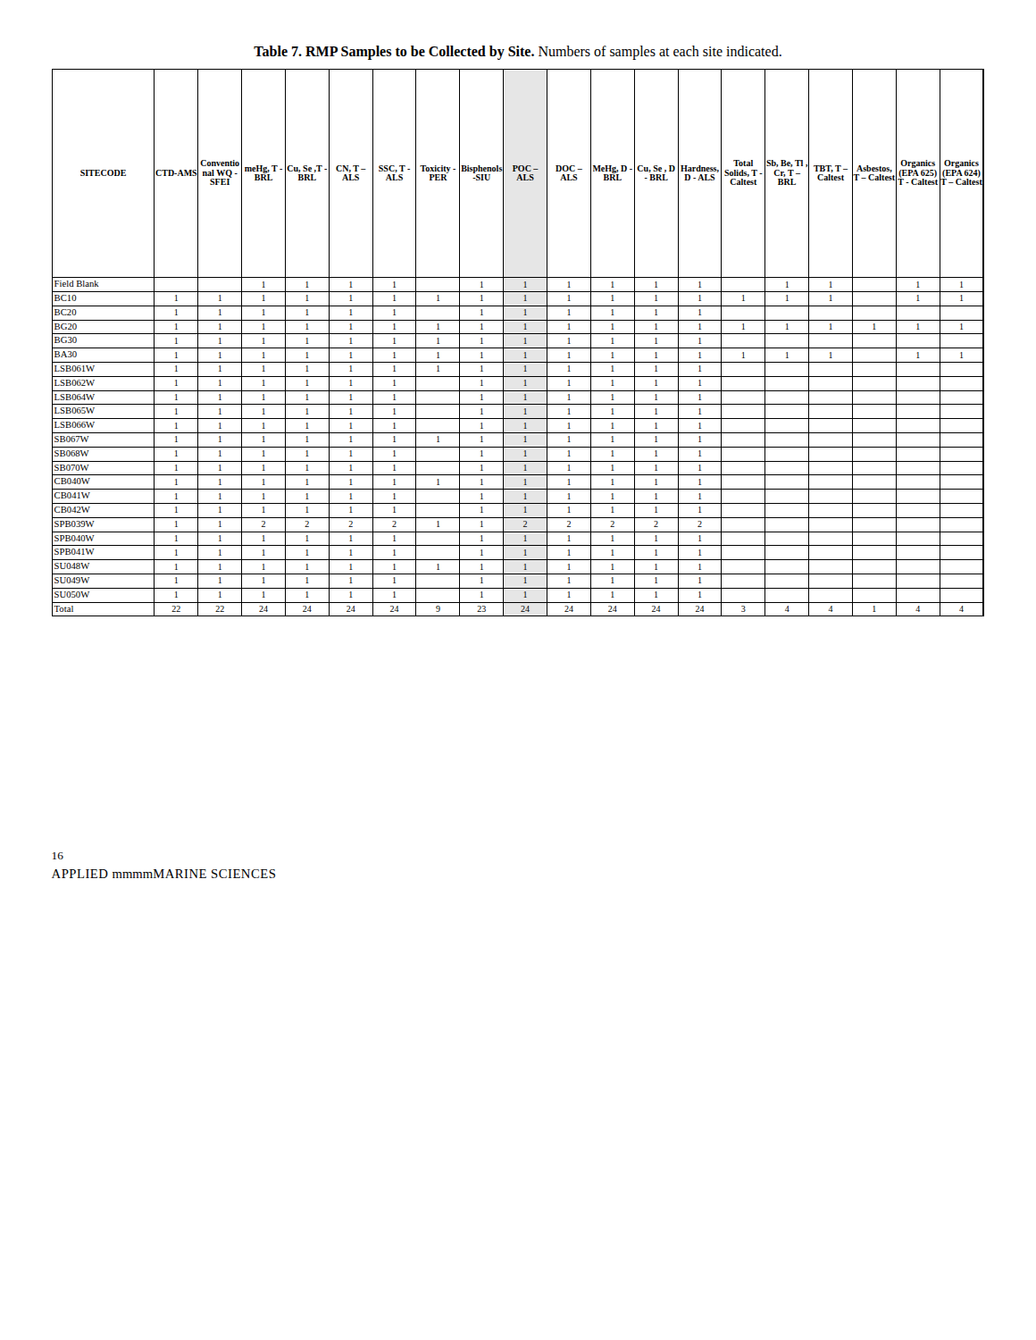Table 7. RMP Samples to be Collected by Site. Numbers of samples at each site indicated.
| SITECODE | CTD-AMS | Conventional WQ - SFEI | meHg, T - BRL | Cu, Se ,T - BRL | CN, T – ALS | SSC, T - ALS | Toxicity - PER | Bisphenols-SIU | POC – ALS | DOC – ALS | MeHg, D - BRL | Cu, Se , D - BRL | Hardness, D - ALS | Total Solids, T - Caltest | Sb, Be, Tl , Cr, T – BRL | TBT, T – Caltest | Asbestos, T – Caltest | Organics (EPA 625) T - Caltest | Organics (EPA 624) T – Caltest | Pesticides, T – Caltest |
| --- | --- | --- | --- | --- | --- | --- | --- | --- | --- | --- | --- | --- | --- | --- | --- | --- | --- | --- | --- | --- |
| Field Blank | | | 1 | 1 | 1 | 1 | | 1 | 1 | 1 | 1 | 1 | 1 | | 1 | 1 | | 1 | 1 | 1 |
| BC10 | 1 | 1 | 1 | 1 | 1 | 1 | 1 | 1 | 1 | 1 | 1 | 1 | 1 | 1 | 1 | 1 | | 1 | 1 | 1 |
| BC20 | 1 | 1 | 1 | 1 | 1 | 1 | | 1 | 1 | 1 | 1 | 1 | 1 | | | | | | | |
| BG20 | 1 | 1 | 1 | 1 | 1 | 1 | 1 | 1 | 1 | 1 | 1 | 1 | 1 | 1 | 1 | 1 | 1 | 1 | 1 | 1 |
| BG30 | 1 | 1 | 1 | 1 | 1 | 1 | 1 | 1 | 1 | 1 | 1 | 1 | 1 | | | | | | | |
| BA30 | 1 | 1 | 1 | 1 | 1 | 1 | 1 | 1 | 1 | 1 | 1 | 1 | 1 | 1 | 1 | 1 | | 1 | 1 | 1 |
| LSB061W | 1 | 1 | 1 | 1 | 1 | 1 | 1 | 1 | 1 | 1 | 1 | 1 | 1 | | | | | | | |
| LSB062W | 1 | 1 | 1 | 1 | 1 | 1 | | 1 | 1 | 1 | 1 | 1 | 1 | | | | | | | |
| LSB064W | 1 | 1 | 1 | 1 | 1 | 1 | | 1 | 1 | 1 | 1 | 1 | 1 | | | | | | | |
| LSB065W | 1 | 1 | 1 | 1 | 1 | 1 | | 1 | 1 | 1 | 1 | 1 | 1 | | | | | | | |
| LSB066W | 1 | 1 | 1 | 1 | 1 | 1 | | 1 | 1 | 1 | 1 | 1 | 1 | | | | | | | |
| SB067W | 1 | 1 | 1 | 1 | 1 | 1 | 1 | 1 | 1 | 1 | 1 | 1 | 1 | | | | | | | |
| SB068W | 1 | 1 | 1 | 1 | 1 | 1 | | 1 | 1 | 1 | 1 | 1 | 1 | | | | | | | |
| SB070W | 1 | 1 | 1 | 1 | 1 | 1 | | 1 | 1 | 1 | 1 | 1 | 1 | | | | | | | |
| CB040W | 1 | 1 | 1 | 1 | 1 | 1 | 1 | 1 | 1 | 1 | 1 | 1 | 1 | | | | | | | |
| CB041W | 1 | 1 | 1 | 1 | 1 | 1 | | 1 | 1 | 1 | 1 | 1 | 1 | | | | | | | |
| CB042W | 1 | 1 | 1 | 1 | 1 | 1 | | 1 | 1 | 1 | 1 | 1 | 1 | | | | | | | |
| SPB039W | 1 | 1 | 2 | 2 | 2 | 2 | 1 | 1 | 2 | 2 | 2 | 2 | 2 | | | | | | | |
| SPB040W | 1 | 1 | 1 | 1 | 1 | 1 | | 1 | 1 | 1 | 1 | 1 | 1 | | | | | | | |
| SPB041W | 1 | 1 | 1 | 1 | 1 | 1 | | 1 | 1 | 1 | 1 | 1 | 1 | | | | | | | |
| SU048W | 1 | 1 | 1 | 1 | 1 | 1 | 1 | 1 | 1 | 1 | 1 | 1 | 1 | | | | | | | |
| SU049W | 1 | 1 | 1 | 1 | 1 | 1 | | 1 | 1 | 1 | 1 | 1 | 1 | | | | | | | |
| SU050W | 1 | 1 | 1 | 1 | 1 | 1 | | 1 | 1 | 1 | 1 | 1 | 1 | | | | | | | |
| Total | 22 | 22 | 24 | 24 | 24 | 24 | 9 | 23 | 24 | 24 | 24 | 24 | 24 | 3 | 4 | 4 | 1 | 4 | 4 | 4 |
16
APPLIED mmmm MARINE SCIENCES